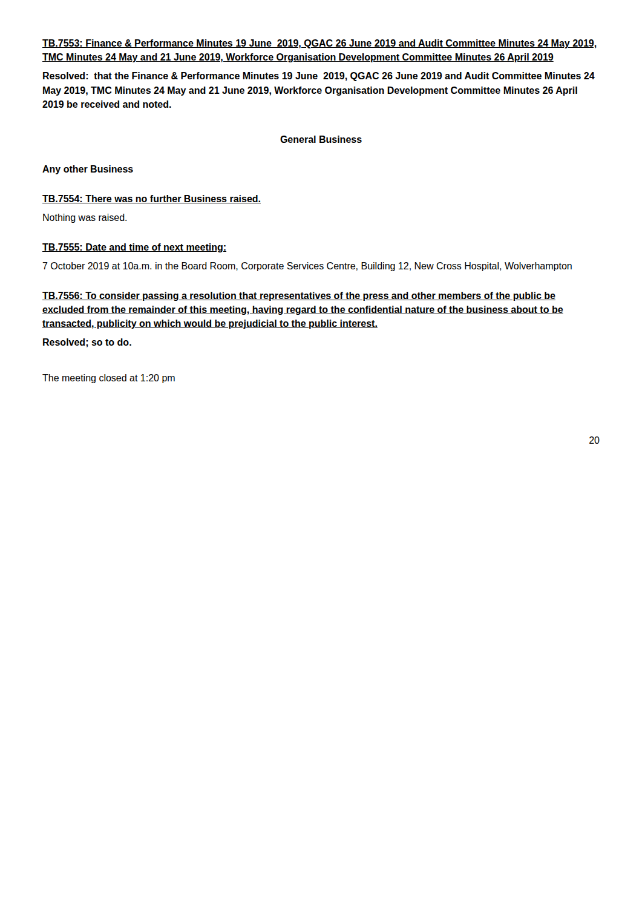TB.7553: Finance & Performance Minutes 19 June 2019, QGAC 26 June 2019 and Audit Committee Minutes 24 May 2019, TMC Minutes 24 May and 21 June 2019, Workforce Organisation Development Committee Minutes 26 April 2019
Resolved: that the Finance & Performance Minutes 19 June 2019, QGAC 26 June 2019 and Audit Committee Minutes 24 May 2019, TMC Minutes 24 May and 21 June 2019, Workforce Organisation Development Committee Minutes 26 April 2019 be received and noted.
General Business
Any other Business
TB.7554: There was no further Business raised.
Nothing was raised.
TB.7555: Date and time of next meeting:
7 October 2019 at 10a.m. in the Board Room, Corporate Services Centre, Building 12, New Cross Hospital, Wolverhampton
TB.7556: To consider passing a resolution that representatives of the press and other members of the public be excluded from the remainder of this meeting, having regard to the confidential nature of the business about to be transacted, publicity on which would be prejudicial to the public interest.
Resolved; so to do.
The meeting closed at 1:20 pm
20